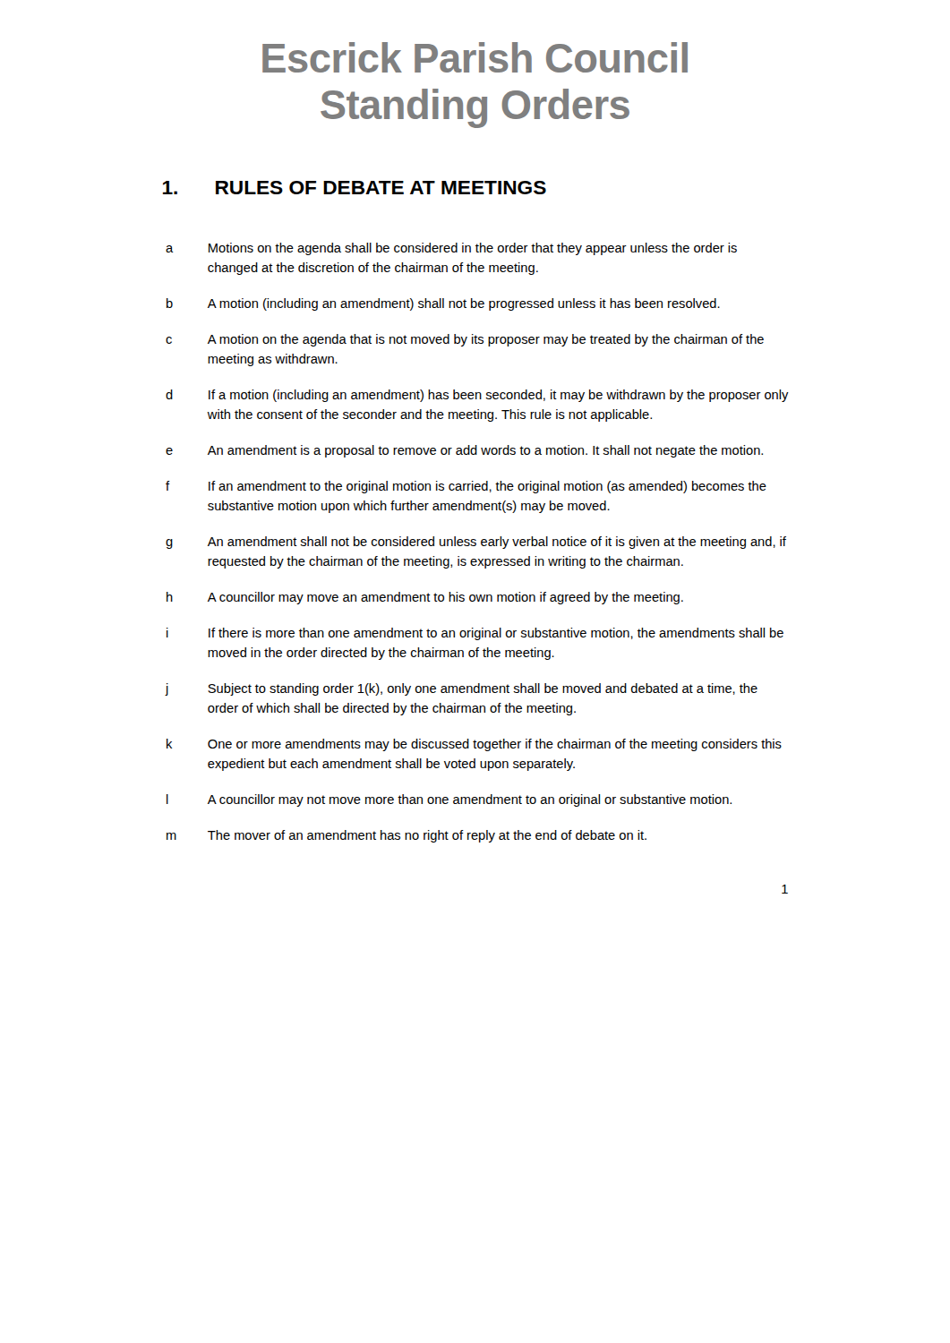Escrick Parish Council
Standing Orders
1. RULES OF DEBATE AT MEETINGS
a Motions on the agenda shall be considered in the order that they appear unless the order is changed at the discretion of the chairman of the meeting.
b A motion (including an amendment) shall not be progressed unless it has been resolved.
c A motion on the agenda that is not moved by its proposer may be treated by the chairman of the meeting as withdrawn.
d If a motion (including an amendment) has been seconded, it may be withdrawn by the proposer only with the consent of the seconder and the meeting. This rule is not applicable.
e An amendment is a proposal to remove or add words to a motion. It shall not negate the motion.
f If an amendment to the original motion is carried, the original motion (as amended) becomes the substantive motion upon which further amendment(s) may be moved.
g An amendment shall not be considered unless early verbal notice of it is given at the meeting and, if requested by the chairman of the meeting, is expressed in writing to the chairman.
h A councillor may move an amendment to his own motion if agreed by the meeting.
i If there is more than one amendment to an original or substantive motion, the amendments shall be moved in the order directed by the chairman of the meeting.
j Subject to standing order 1(k), only one amendment shall be moved and debated at a time, the order of which shall be directed by the chairman of the meeting.
k One or more amendments may be discussed together if the chairman of the meeting considers this expedient but each amendment shall be voted upon separately.
l A councillor may not move more than one amendment to an original or substantive motion.
m The mover of an amendment has no right of reply at the end of debate on it.
1